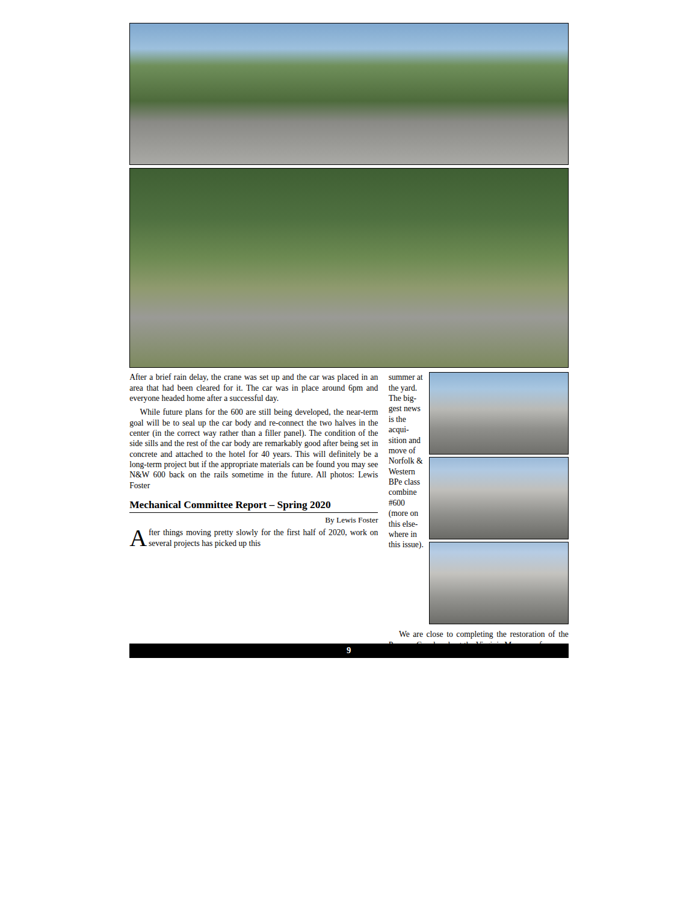After a brief rain delay, the crane was set up and the car was placed in an area that had been cleared for it. The car was in place around 6pm and everyone headed home after a successful day.
While future plans for the 600 are still being developed, the near-term goal will be to seal up the car body and re-connect the two halves in the center (in the correct way rather than a filler panel). The condition of the side sills and the rest of the car body are remarkably good after being set in concrete and attached to the hotel for 40 years. This will definitely be a long-term project but if the appropriate materials can be found you may see N&W 600 back on the rails sometime in the future. All photos: Lewis Foster
Mechanical Committee Report – Spring 2020
By Lewis Foster
After things moving pretty slowly for the first half of 2020, work on several projects has picked up this
summer at the yard. The biggest news is the acqui­sition and move of Norfolk & Western BPe class combine #600 (more on this else­where in this issue).
We are close to completing the restoration of the Panama Canal mule at the Virginia Museum of
9